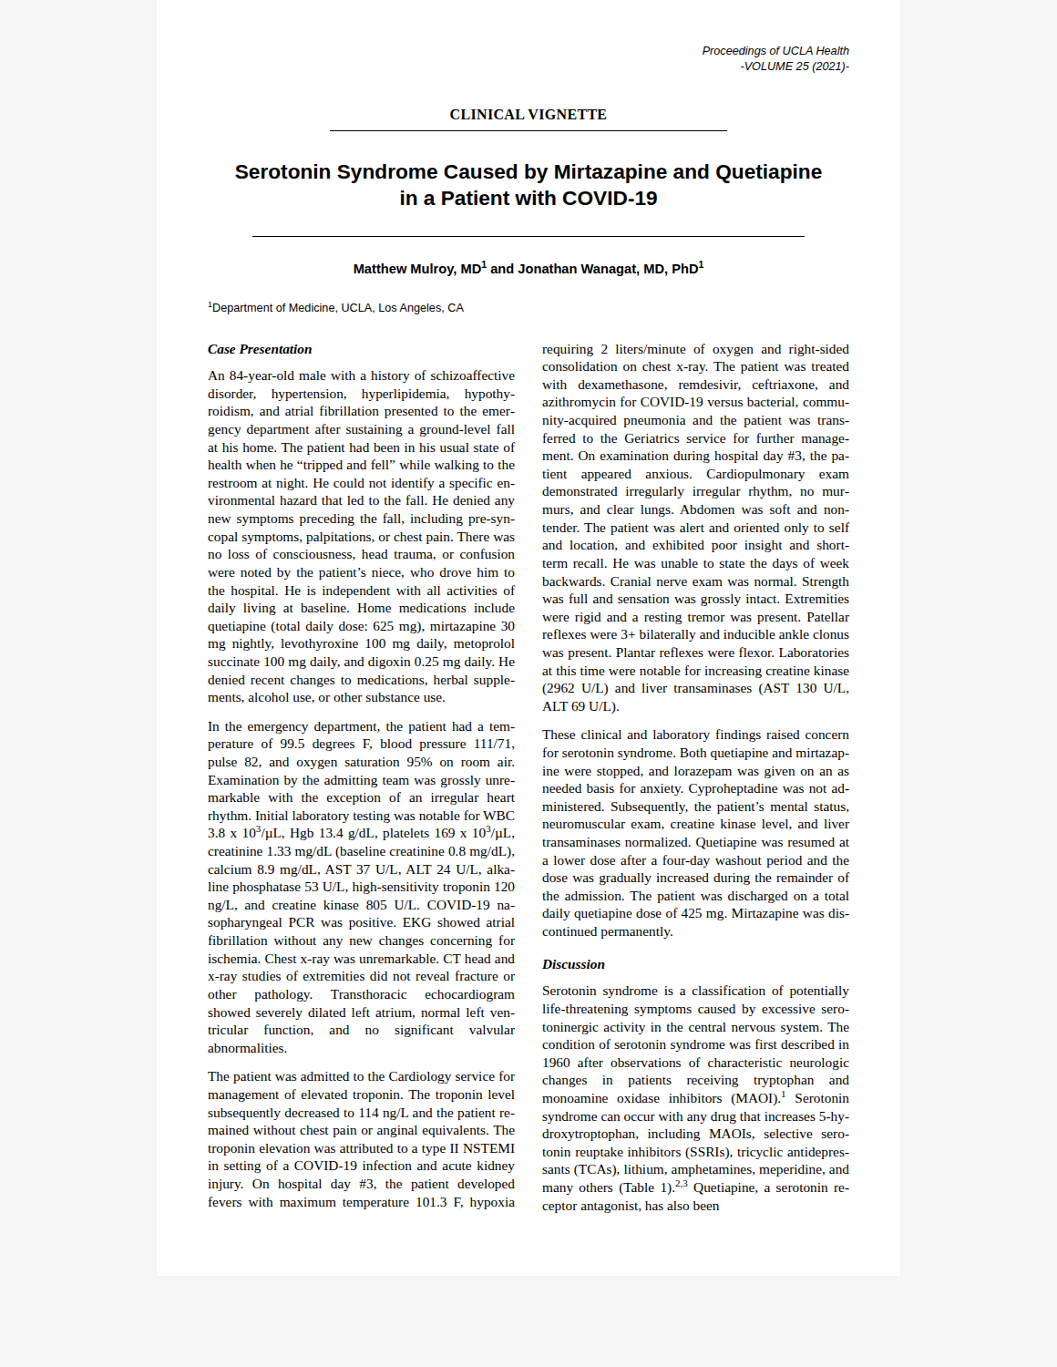Proceedings of UCLA Health
-VOLUME 25 (2021)-
CLINICAL VIGNETTE
Serotonin Syndrome Caused by Mirtazapine and Quetiapine
in a Patient with COVID-19
Matthew Mulroy, MD1 and Jonathan Wanagat, MD, PhD1
1Department of Medicine, UCLA, Los Angeles, CA
Case Presentation
An 84-year-old male with a history of schizoaffective disorder, hypertension, hyperlipidemia, hypothyroidism, and atrial fibrillation presented to the emergency department after sustaining a ground-level fall at his home. The patient had been in his usual state of health when he “tripped and fell” while walking to the restroom at night. He could not identify a specific environmental hazard that led to the fall. He denied any new symptoms preceding the fall, including pre-syncopal symptoms, palpitations, or chest pain. There was no loss of consciousness, head trauma, or confusion were noted by the patient’s niece, who drove him to the hospital. He is independent with all activities of daily living at baseline. Home medications include quetiapine (total daily dose: 625 mg), mirtazapine 30 mg nightly, levothyroxine 100 mg daily, metoprolol succinate 100 mg daily, and digoxin 0.25 mg daily. He denied recent changes to medications, herbal supplements, alcohol use, or other substance use.
In the emergency department, the patient had a temperature of 99.5 degrees F, blood pressure 111/71, pulse 82, and oxygen saturation 95% on room air. Examination by the admitting team was grossly unremarkable with the exception of an irregular heart rhythm. Initial laboratory testing was notable for WBC 3.8 x 103/µL, Hgb 13.4 g/dL, platelets 169 x 103/µL, creatinine 1.33 mg/dL (baseline creatinine 0.8 mg/dL), calcium 8.9 mg/dL, AST 37 U/L, ALT 24 U/L, alkaline phosphatase 53 U/L, high-sensitivity troponin 120 ng/L, and creatine kinase 805 U/L. COVID-19 nasopharyngeal PCR was positive. EKG showed atrial fibrillation without any new changes concerning for ischemia. Chest x-ray was unremarkable. CT head and x-ray studies of extremities did not reveal fracture or other pathology. Transthoracic echocardiogram showed severely dilated left atrium, normal left ventricular function, and no significant valvular abnormalities.
The patient was admitted to the Cardiology service for management of elevated troponin. The troponin level subsequently decreased to 114 ng/L and the patient remained without chest pain or anginal equivalents. The troponin elevation was attributed to a type II NSTEMI in setting of a COVID-19 infection and acute kidney injury. On hospital day #3, the patient developed fevers with maximum temperature 101.3 F, hypoxia requiring 2 liters/minute of oxygen and right-sided consolidation on chest x-ray. The patient was treated with dexamethasone, remdesivir, ceftriaxone, and azithromycin for COVID-19 versus bacterial, community-acquired pneumonia and the patient was transferred to the Geriatrics service for further management. On examination during hospital day #3, the patient appeared anxious. Cardiopulmonary exam demonstrated irregularly irregular rhythm, no murmurs, and clear lungs. Abdomen was soft and nontender. The patient was alert and oriented only to self and location, and exhibited poor insight and short-term recall. He was unable to state the days of week backwards. Cranial nerve exam was normal. Strength was full and sensation was grossly intact. Extremities were rigid and a resting tremor was present. Patellar reflexes were 3+ bilaterally and inducible ankle clonus was present. Plantar reflexes were flexor. Laboratories at this time were notable for increasing creatine kinase (2962 U/L) and liver transaminases (AST 130 U/L, ALT 69 U/L).
These clinical and laboratory findings raised concern for serotonin syndrome. Both quetiapine and mirtazapine were stopped, and lorazepam was given on an as needed basis for anxiety. Cyproheptadine was not administered. Subsequently, the patient’s mental status, neuromuscular exam, creatine kinase level, and liver transaminases normalized. Quetiapine was resumed at a lower dose after a four-day washout period and the dose was gradually increased during the remainder of the admission. The patient was discharged on a total daily quetiapine dose of 425 mg. Mirtazapine was discontinued permanently.
Discussion
Serotonin syndrome is a classification of potentially life-threatening symptoms caused by excessive serotoninergic activity in the central nervous system. The condition of serotonin syndrome was first described in 1960 after observations of characteristic neurologic changes in patients receiving tryptophan and monoamine oxidase inhibitors (MAOI).1 Serotonin syndrome can occur with any drug that increases 5-hydroxytroptophan, including MAOIs, selective serotonin reuptake inhibitors (SSRIs), tricyclic antidepressants (TCAs), lithium, amphetamines, meperidine, and many others (Table 1).2,3 Quetiapine, a serotonin receptor antagonist, has also been